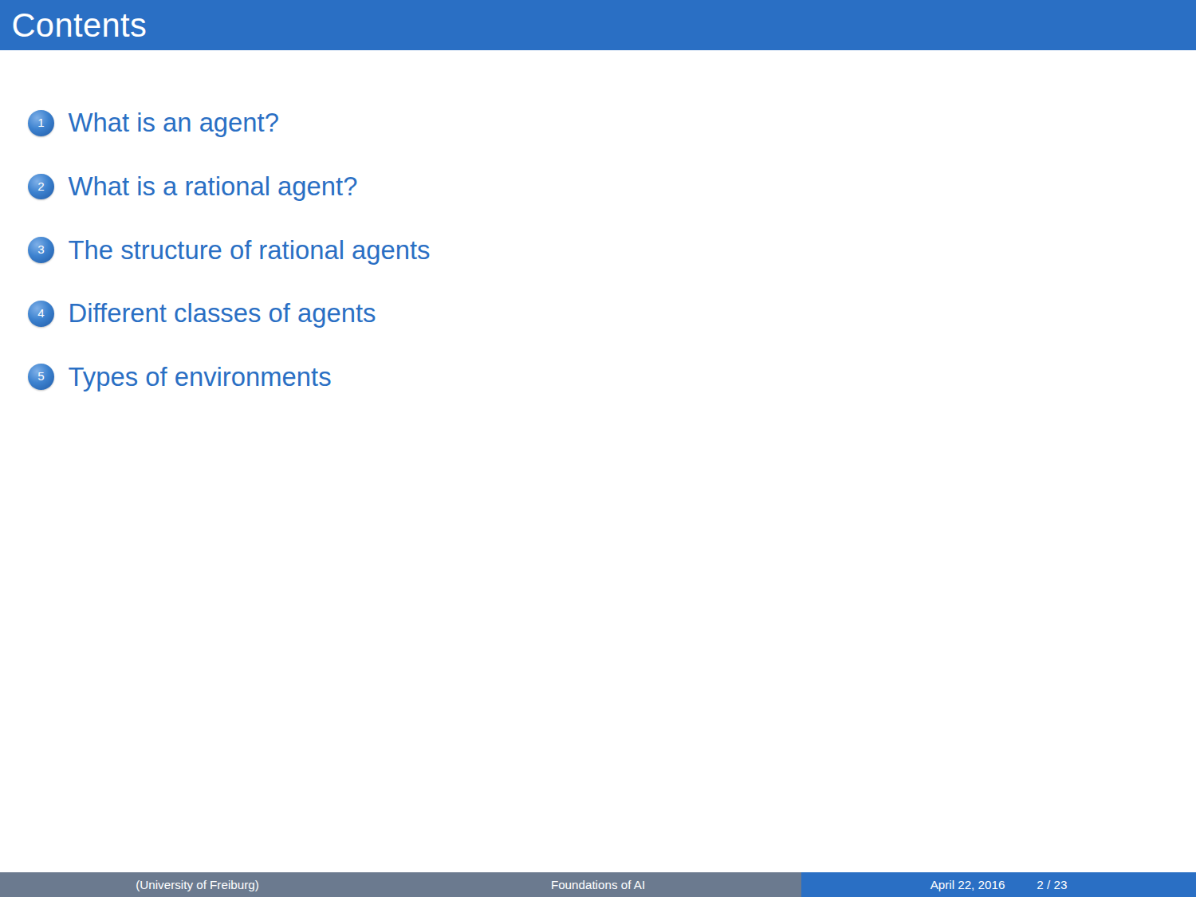Contents
What is an agent?
What is a rational agent?
The structure of rational agents
Different classes of agents
Types of environments
(University of Freiburg)
Foundations of AI
April 22, 20162 / 23